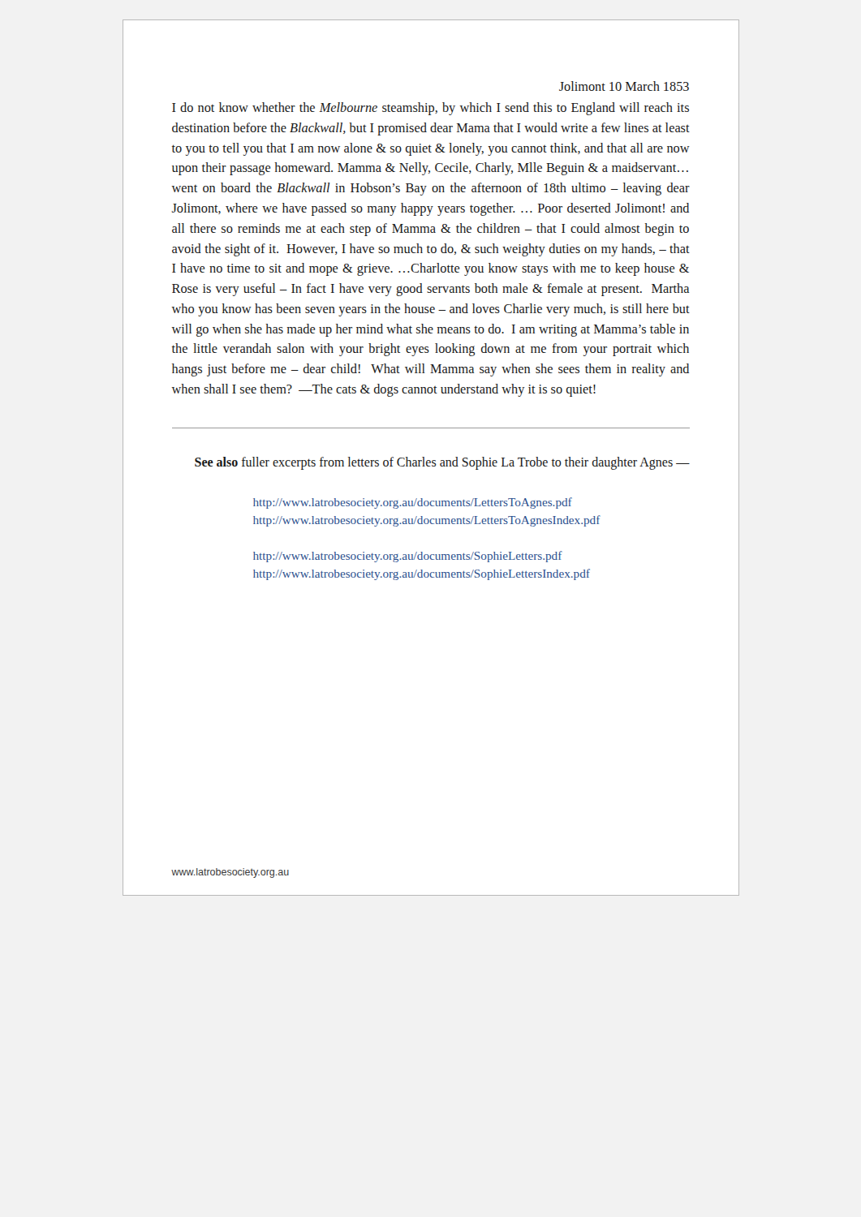Jolimont 10 March 1853
I do not know whether the Melbourne steamship, by which I send this to England will reach its destination before the Blackwall, but I promised dear Mama that I would write a few lines at least to you to tell you that I am now alone & so quiet & lonely, you cannot think, and that all are now upon their passage homeward. Mamma & Nelly, Cecile, Charly, Mlle Beguin & a maidservant… went on board the Blackwall in Hobson’s Bay on the afternoon of 18th ultimo – leaving dear Jolimont, where we have passed so many happy years together. … Poor deserted Jolimont! and all there so reminds me at each step of Mamma & the children – that I could almost begin to avoid the sight of it. However, I have so much to do, & such weighty duties on my hands, – that I have no time to sit and mope & grieve. …Charlotte you know stays with me to keep house & Rose is very useful – In fact I have very good servants both male & female at present. Martha who you know has been seven years in the house – and loves Charlie very much, is still here but will go when she has made up her mind what she means to do. I am writing at Mamma’s table in the little verandah salon with your bright eyes looking down at me from your portrait which hangs just before me – dear child! What will Mamma say when she sees them in reality and when shall I see them? —The cats & dogs cannot understand why it is so quiet!
See also fuller excerpts from letters of Charles and Sophie La Trobe to their daughter Agnes —
http://www.latrobesociety.org.au/documents/LettersToAgnes.pdf
http://www.latrobesociety.org.au/documents/LettersToAgnesIndex.pdf
http://www.latrobesociety.org.au/documents/SophieLetters.pdf
http://www.latrobesociety.org.au/documents/SophieLettersIndex.pdf
www.latrobesociety.org.au